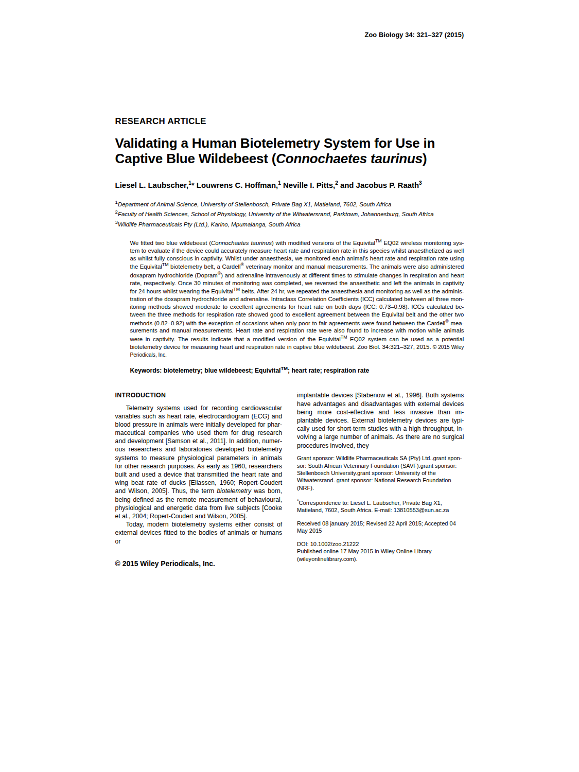Zoo Biology 34: 321–327 (2015)
RESEARCH ARTICLE
Validating a Human Biotelemetry System for Use in Captive Blue Wildebeest (Connochaetes taurinus)
Liesel L. Laubscher,1* Louwrens C. Hoffman,1 Neville I. Pitts,2 and Jacobus P. Raath3
1Department of Animal Science, University of Stellenbosch, Private Bag X1, Matieland, 7602, South Africa
2Faculty of Health Sciences, School of Physiology, University of the Witwatersrand, Parktown, Johannesburg, South Africa
3Wildlife Pharmaceuticals Pty (Ltd.), Karino, Mpumalanga, South Africa
We fitted two blue wildebeest (Connochaetes taurinus) with modified versions of the EquivitalTM EQ02 wireless monitoring system to evaluate if the device could accurately measure heart rate and respiration rate in this species whilst anaesthetized as well as whilst fully conscious in captivity. Whilst under anaesthesia, we monitored each animal's heart rate and respiration rate using the EquivitalTM biotelemetry belt, a Cardell® veterinary monitor and manual measurements. The animals were also administered doxapram hydrochloride (Dopram®) and adrenaline intravenously at different times to stimulate changes in respiration and heart rate, respectively. Once 30 minutes of monitoring was completed, we reversed the anaesthetic and left the animals in captivity for 24 hours whilst wearing the EquivitalTM belts. After 24 hr, we repeated the anaesthesia and monitoring as well as the administration of the doxapram hydrochloride and adrenaline. Intraclass Correlation Coefficients (ICC) calculated between all three monitoring methods showed moderate to excellent agreements for heart rate on both days (ICC: 0.73–0.98). ICCs calculated between the three methods for respiration rate showed good to excellent agreement between the Equivital belt and the other two methods (0.82–0.92) with the exception of occasions when only poor to fair agreements were found between the Cardell® measurements and manual measurements. Heart rate and respiration rate were also found to increase with motion while animals were in captivity. The results indicate that a modified version of the EquivitalTM EQ02 system can be used as a potential biotelemetry device for measuring heart and respiration rate in captive blue wildebeest. Zoo Biol. 34:321–327, 2015. © 2015 Wiley Periodicals, Inc.
Keywords: biotelemetry; blue wildebeest; EquivitalTM; heart rate; respiration rate
INTRODUCTION
Telemetry systems used for recording cardiovascular variables such as heart rate, electrocardiogram (ECG) and blood pressure in animals were initially developed for pharmaceutical companies who used them for drug research and development [Samson et al., 2011]. In addition, numerous researchers and laboratories developed biotelemetry systems to measure physiological parameters in animals for other research purposes. As early as 1960, researchers built and used a device that transmitted the heart rate and wing beat rate of ducks [Eliassen, 1960; Ropert-Coudert and Wilson, 2005]. Thus, the term biotelemetry was born, being defined as the remote measurement of behavioural, physiological and energetic data from live subjects [Cooke et al., 2004; Ropert-Coudert and Wilson, 2005].
Today, modern biotelemetry systems either consist of external devices fitted to the bodies of animals or humans or
implantable devices [Stabenow et al., 1996]. Both systems have advantages and disadvantages with external devices being more cost-effective and less invasive than implantable devices. External biotelemetry devices are typically used for short-term studies with a high throughput, involving a large number of animals. As there are no surgical procedures involved, they
Grant sponsor: Wildlife Pharmaceuticals SA (Pty) Ltd..grant sponsor: South African Veterinary Foundation (SAVF).grant sponsor: Stellenbosch University.grant sponsor: University of the Witwatersrand. grant sponsor: National Research Foundation (NRF).
*Correspondence to: Liesel L. Laubscher, Private Bag X1, Matieland, 7602, South Africa. E-mail: 13810553@sun.ac.za
Received 08 january 2015; Revised 22 April 2015; Accepted 04 May 2015
DOI: 10.1002/zoo.21222
Published online 17 May 2015 in Wiley Online Library (wileyonlinelibrary.com).
© 2015 Wiley Periodicals, Inc.